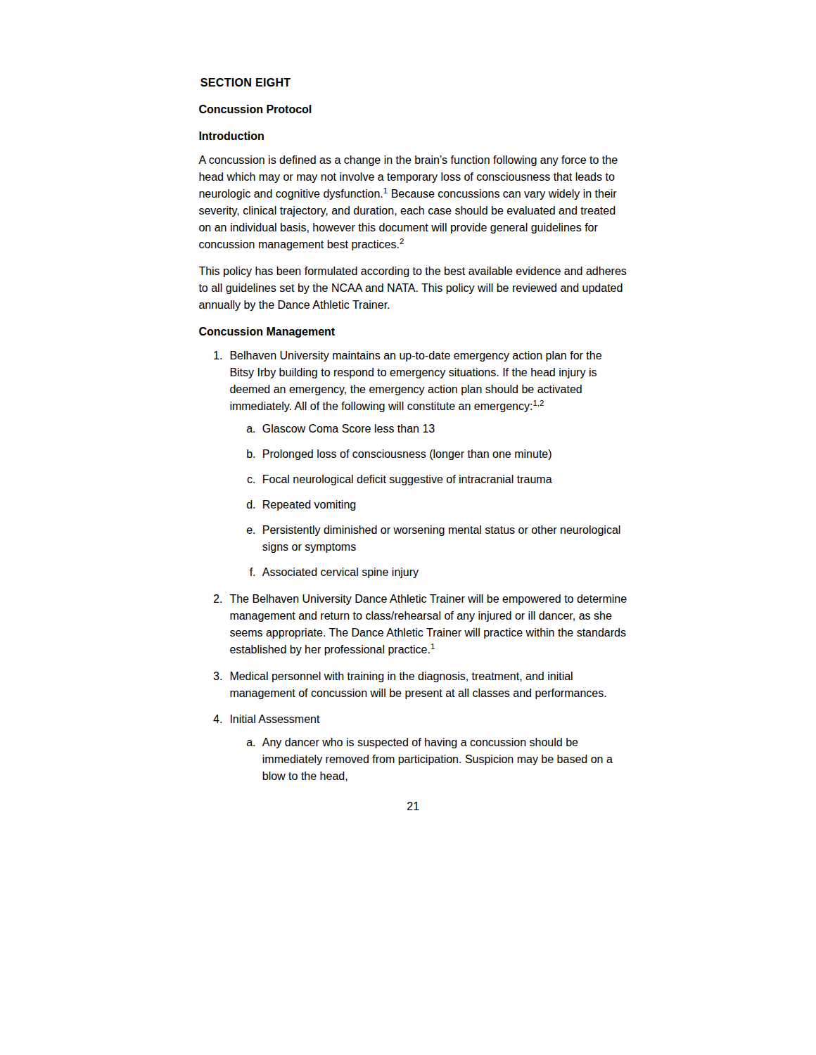SECTION EIGHT
Concussion Protocol
Introduction
A concussion is defined as a change in the brain’s function following any force to the head which may or may not involve a temporary loss of consciousness that leads to neurologic and cognitive dysfunction.1 Because concussions can vary widely in their severity, clinical trajectory, and duration, each case should be evaluated and treated on an individual basis, however this document will provide general guidelines for concussion management best practices.2
This policy has been formulated according to the best available evidence and adheres to all guidelines set by the NCAA and NATA. This policy will be reviewed and updated annually by the Dance Athletic Trainer.
Concussion Management
Belhaven University maintains an up-to-date emergency action plan for the Bitsy Irby building to respond to emergency situations. If the head injury is deemed an emergency, the emergency action plan should be activated immediately. All of the following will constitute an emergency:1,2
Glascow Coma Score less than 13
Prolonged loss of consciousness (longer than one minute)
Focal neurological deficit suggestive of intracranial trauma
Repeated vomiting
Persistently diminished or worsening mental status or other neurological signs or symptoms
Associated cervical spine injury
The Belhaven University Dance Athletic Trainer will be empowered to determine management and return to class/rehearsal of any injured or ill dancer, as she seems appropriate. The Dance Athletic Trainer will practice within the standards established by her professional practice.1
Medical personnel with training in the diagnosis, treatment, and initial management of concussion will be present at all classes and performances.
Initial Assessment
Any dancer who is suspected of having a concussion should be immediately removed from participation. Suspicion may be based on a blow to the head,
21